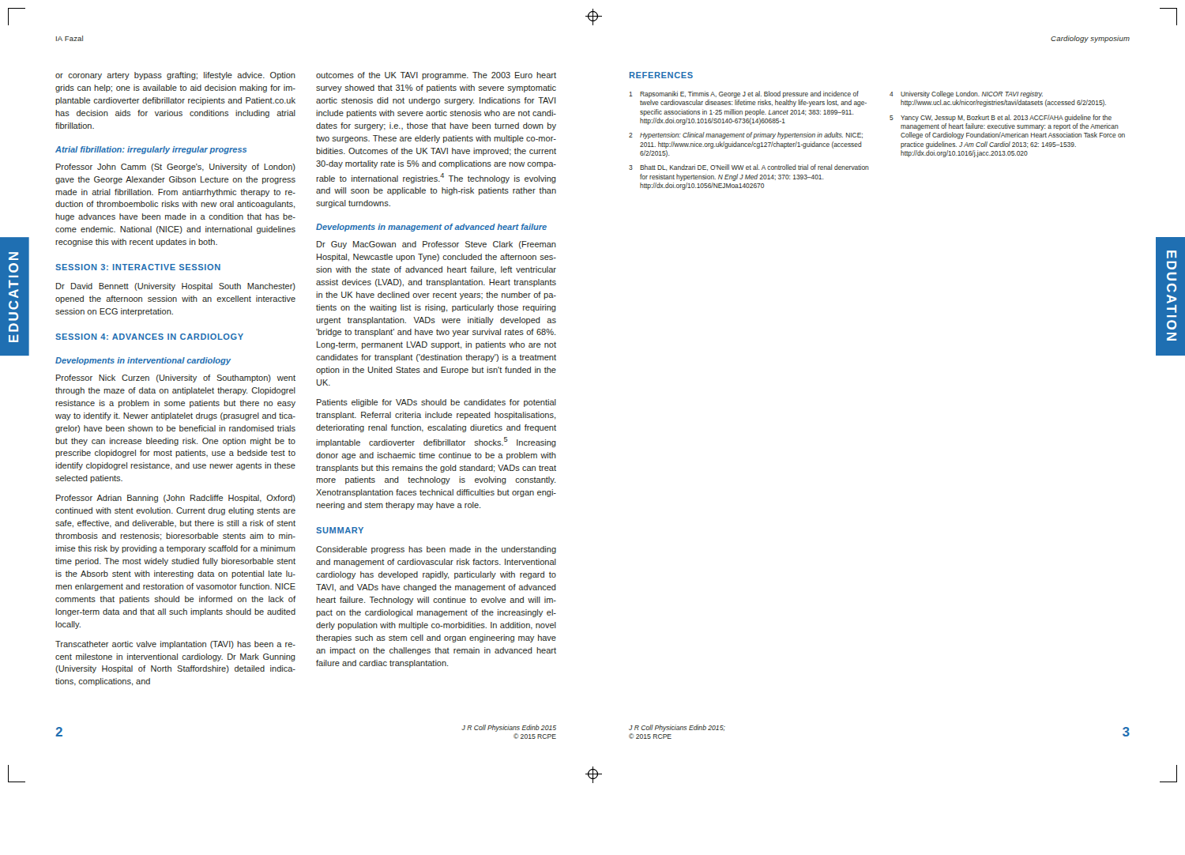IA Fazal
EDUCATION
or coronary artery bypass grafting; lifestyle advice. Option grids can help; one is available to aid decision making for implantable cardioverter defibrillator recipients and Patient.co.uk has decision aids for various conditions including atrial fibrillation.
Atrial fibrillation: irregularly irregular progress
Professor John Camm (St George's, University of London) gave the George Alexander Gibson Lecture on the progress made in atrial fibrillation. From antiarrhythmic therapy to reduction of thromboembolic risks with new oral anticoagulants, huge advances have been made in a condition that has become endemic. National (NICE) and international guidelines recognise this with recent updates in both.
Session 3: Interactive session
Dr David Bennett (University Hospital South Manchester) opened the afternoon session with an excellent interactive session on ECG interpretation.
Session 4: Advances in cardiology
Developments in interventional cardiology
Professor Nick Curzen (University of Southampton) went through the maze of data on antiplatelet therapy. Clopidogrel resistance is a problem in some patients but there no easy way to identify it. Newer antiplatelet drugs (prasugrel and ticagrelor) have been shown to be beneficial in randomised trials but they can increase bleeding risk. One option might be to prescribe clopidogrel for most patients, use a bedside test to identify clopidogrel resistance, and use newer agents in these selected patients.
Professor Adrian Banning (John Radcliffe Hospital, Oxford) continued with stent evolution. Current drug eluting stents are safe, effective, and deliverable, but there is still a risk of stent thrombosis and restenosis; bioresorbable stents aim to minimise this risk by providing a temporary scaffold for a minimum time period. The most widely studied fully bioresorbable stent is the Absorb stent with interesting data on potential late lumen enlargement and restoration of vasomotor function. NICE comments that patients should be informed on the lack of longer-term data and that all such implants should be audited locally.
Transcatheter aortic valve implantation (TAVI) has been a recent milestone in interventional cardiology. Dr Mark Gunning (University Hospital of North Staffordshire) detailed indications, complications, and
outcomes of the UK TAVI programme. The 2003 Euro heart survey showed that 31% of patients with severe symptomatic aortic stenosis did not undergo surgery. Indications for TAVI include patients with severe aortic stenosis who are not candidates for surgery; i.e., those that have been turned down by two surgeons. These are elderly patients with multiple co-morbidities. Outcomes of the UK TAVI have improved; the current 30-day mortality rate is 5% and complications are now comparable to international registries.4 The technology is evolving and will soon be applicable to high-risk patients rather than surgical turndowns.
Developments in management of advanced heart failure
Dr Guy MacGowan and Professor Steve Clark (Freeman Hospital, Newcastle upon Tyne) concluded the afternoon session with the state of advanced heart failure, left ventricular assist devices (LVAD), and transplantation. Heart transplants in the UK have declined over recent years; the number of patients on the waiting list is rising, particularly those requiring urgent transplantation. VADs were initially developed as 'bridge to transplant' and have two year survival rates of 68%. Long-term, permanent LVAD support, in patients who are not candidates for transplant ('destination therapy') is a treatment option in the United States and Europe but isn't funded in the UK.
Patients eligible for VADs should be candidates for potential transplant. Referral criteria include repeated hospitalisations, deteriorating renal function, escalating diuretics and frequent implantable cardioverter defibrillator shocks.5 Increasing donor age and ischaemic time continue to be a problem with transplants but this remains the gold standard; VADs can treat more patients and technology is evolving constantly. Xenotransplantation faces technical difficulties but organ engineering and stem therapy may have a role.
Summary
Considerable progress has been made in the understanding and management of cardiovascular risk factors. Interventional cardiology has developed rapidly, particularly with regard to TAVI, and VADs have changed the management of advanced heart failure. Technology will continue to evolve and will impact on the cardiological management of the increasingly elderly population with multiple co-morbidities. In addition, novel therapies such as stem cell and organ engineering may have an impact on the challenges that remain in advanced heart failure and cardiac transplantation.
2
J R Coll Physicians Edinb 2015
© 2015 RCPE
Cardiology symposium
EDUCATION
References
Rapsomaniki E, Timmis A, George J et al. Blood pressure and incidence of twelve cardiovascular diseases: lifetime risks, healthy life-years lost, and age-specific associations in 1·25 million people. Lancet 2014; 383: 1899–911. http://dx.doi.org/10.1016/S0140-6736(14)60685-1
Hypertension: Clinical management of primary hypertension in adults. NICE; 2011. http://www.nice.org.uk/guidance/cg127/chapter/1-guidance (accessed 6/2/2015).
Bhatt DL, Kandzari DE, O'Neill WW et al. A controlled trial of renal denervation for resistant hypertension. N Engl J Med 2014; 370: 1393–401. http://dx.doi.org/10.1056/NEJMoa1402670
University College London. NICOR TAVI registry. http://www.ucl.ac.uk/nicor/registries/tavi/datasets (accessed 6/2/2015).
Yancy CW, Jessup M, Bozkurt B et al. 2013 ACCF/AHA guideline for the management of heart failure: executive summary: a report of the American College of Cardiology Foundation/American Heart Association Task Force on practice guidelines. J Am Coll Cardiol 2013; 62: 1495–1539. http://dx.doi.org/10.1016/j.jacc.2013.05.020
3
J R Coll Physicians Edinb 2015;
© 2015 RCPE